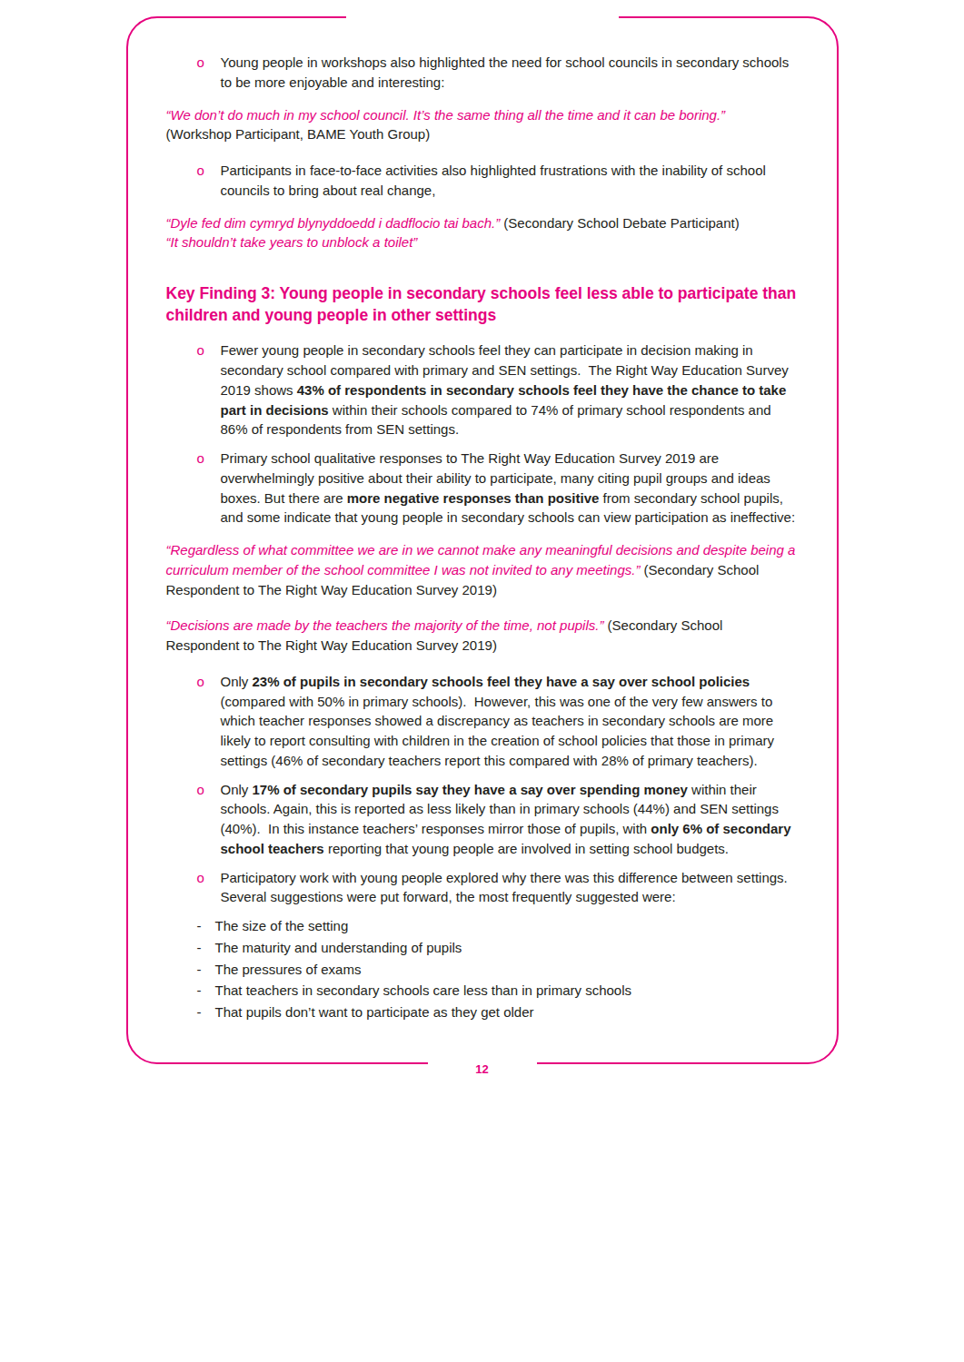Young people in workshops also highlighted the need for school councils in secondary schools to be more enjoyable and interesting:
“We don’t do much in my school council. It’s the same thing all the time and it can be boring.”
(Workshop Participant, BAME Youth Group)
Participants in face-to-face activities also highlighted frustrations with the inability of school councils to bring about real change,
“Dyle fed dim cymryd blynyddoedd i dadflocio tai bach.” (Secondary School Debate Participant)
“It shouldn’t take years to unblock a toilet”
Key Finding 3: Young people in secondary schools feel less able to participate than children and young people in other settings
Fewer young people in secondary schools feel they can participate in decision making in secondary school compared with primary and SEN settings. The Right Way Education Survey 2019 shows 43% of respondents in secondary schools feel they have the chance to take part in decisions within their schools compared to 74% of primary school respondents and 86% of respondents from SEN settings.
Primary school qualitative responses to The Right Way Education Survey 2019 are overwhelmingly positive about their ability to participate, many citing pupil groups and ideas boxes. But there are more negative responses than positive from secondary school pupils, and some indicate that young people in secondary schools can view participation as ineffective:
“Regardless of what committee we are in we cannot make any meaningful decisions and despite being a curriculum member of the school committee I was not invited to any meetings.” (Secondary School Respondent to The Right Way Education Survey 2019)
“Decisions are made by the teachers the majority of the time, not pupils.” (Secondary School Respondent to The Right Way Education Survey 2019)
Only 23% of pupils in secondary schools feel they have a say over school policies (compared with 50% in primary schools). However, this was one of the very few answers to which teacher responses showed a discrepancy as teachers in secondary schools are more likely to report consulting with children in the creation of school policies that those in primary settings (46% of secondary teachers report this compared with 28% of primary teachers).
Only 17% of secondary pupils say they have a say over spending money within their schools. Again, this is reported as less likely than in primary schools (44%) and SEN settings (40%). In this instance teachers’ responses mirror those of pupils, with only 6% of secondary school teachers reporting that young people are involved in setting school budgets.
Participatory work with young people explored why there was this difference between settings. Several suggestions were put forward, the most frequently suggested were:
The size of the setting
The maturity and understanding of pupils
The pressures of exams
That teachers in secondary schools care less than in primary schools
That pupils don’t want to participate as they get older
12